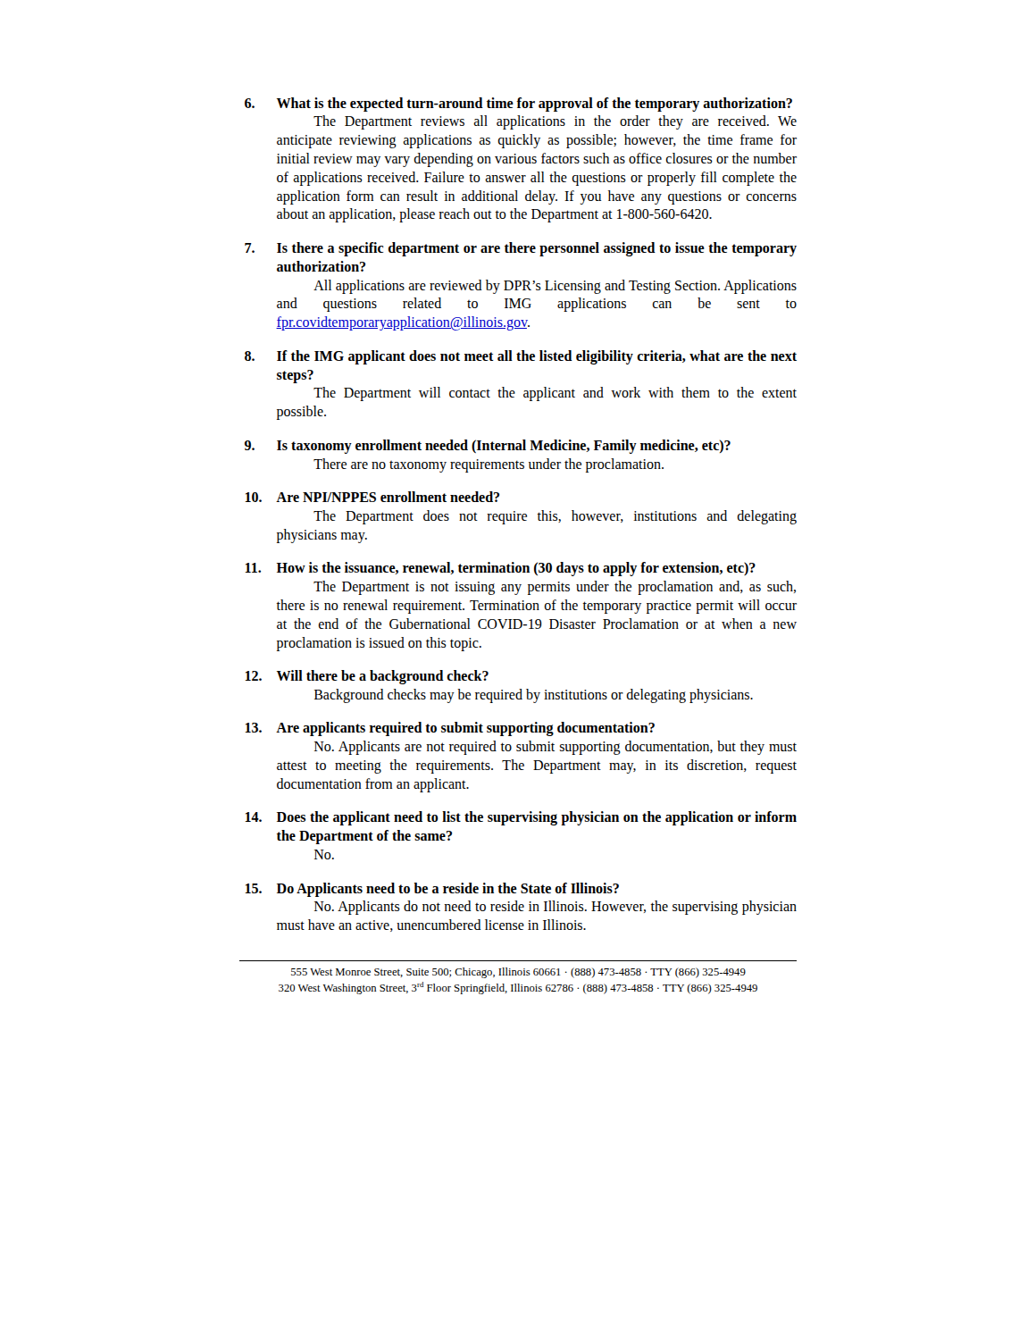What is the expected turn-around time for approval of the temporary authorization?
The Department reviews all applications in the order they are received. We anticipate reviewing applications as quickly as possible; however, the time frame for initial review may vary depending on various factors such as office closures or the number of applications received. Failure to answer all the questions or properly fill complete the application form can result in additional delay. If you have any questions or concerns about an application, please reach out to the Department at 1-800-560-6420.
Is there a specific department or are there personnel assigned to issue the temporary authorization?
All applications are reviewed by DPR’s Licensing and Testing Section. Applications and questions related to IMG applications can be sent to fpr.covidtemporaryapplication@illinois.gov.
If the IMG applicant does not meet all the listed eligibility criteria, what are the next steps?
The Department will contact the applicant and work with them to the extent possible.
Is taxonomy enrollment needed (Internal Medicine, Family medicine, etc)?
There are no taxonomy requirements under the proclamation.
Are NPI/NPPES enrollment needed?
The Department does not require this, however, institutions and delegating physicians may.
How is the issuance, renewal, termination (30 days to apply for extension, etc)?
The Department is not issuing any permits under the proclamation and, as such, there is no renewal requirement. Termination of the temporary practice permit will occur at the end of the Gubernational COVID-19 Disaster Proclamation or at when a new proclamation is issued on this topic.
Will there be a background check?
Background checks may be required by institutions or delegating physicians.
Are applicants required to submit supporting documentation?
No. Applicants are not required to submit supporting documentation, but they must attest to meeting the requirements. The Department may, in its discretion, request documentation from an applicant.
Does the applicant need to list the supervising physician on the application or inform the Department of the same?
No.
Do Applicants need to be a reside in the State of Illinois?
No. Applicants do not need to reside in Illinois. However, the supervising physician must have an active, unencumbered license in Illinois.
555 West Monroe Street, Suite 500; Chicago, Illinois 60661 · (888) 473-4858 · TTY (866) 325-4949
320 West Washington Street, 3rd Floor Springfield, Illinois 62786 · (888) 473-4858 · TTY (866) 325-4949